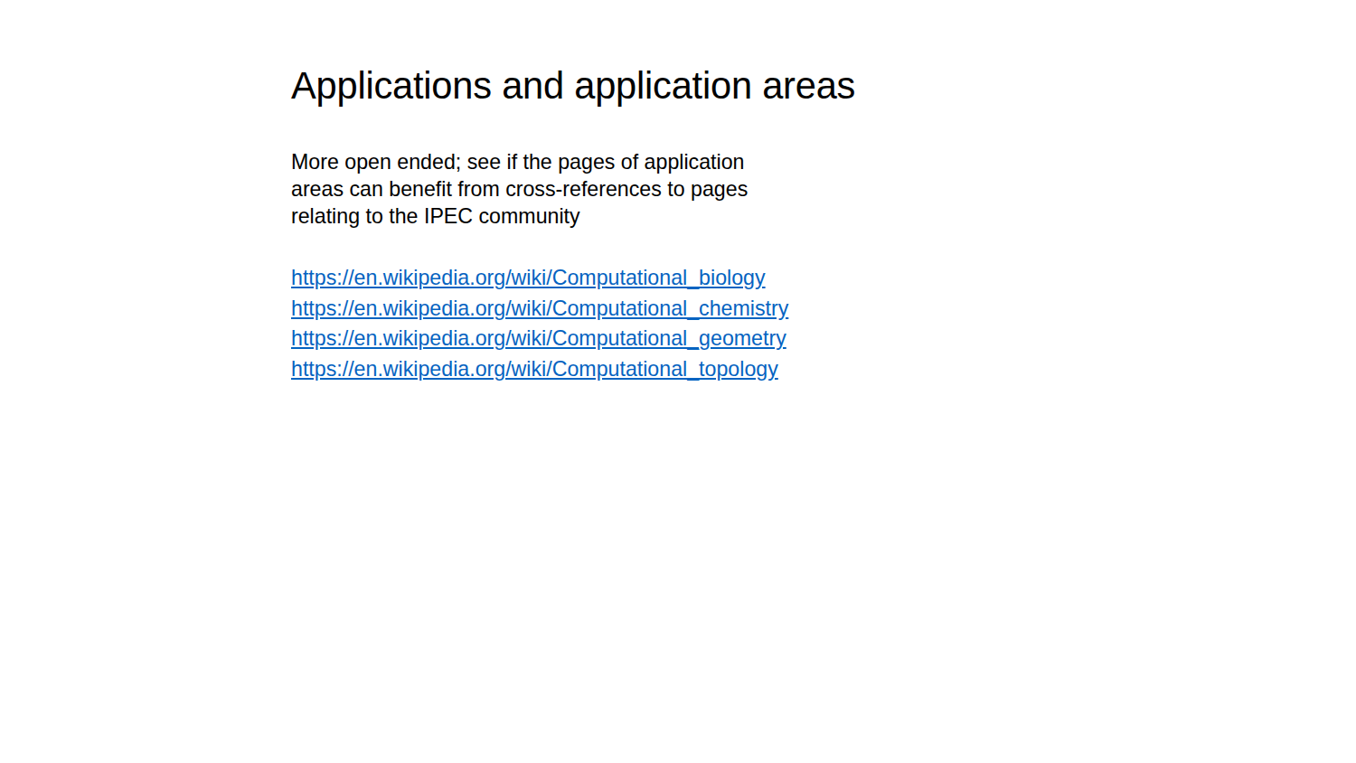Applications and application areas
More open ended; see if the pages of application areas can benefit from cross-references to pages relating to the IPEC community
https://en.wikipedia.org/wiki/Computational_biology
https://en.wikipedia.org/wiki/Computational_chemistry
https://en.wikipedia.org/wiki/Computational_geometry
https://en.wikipedia.org/wiki/Computational_topology